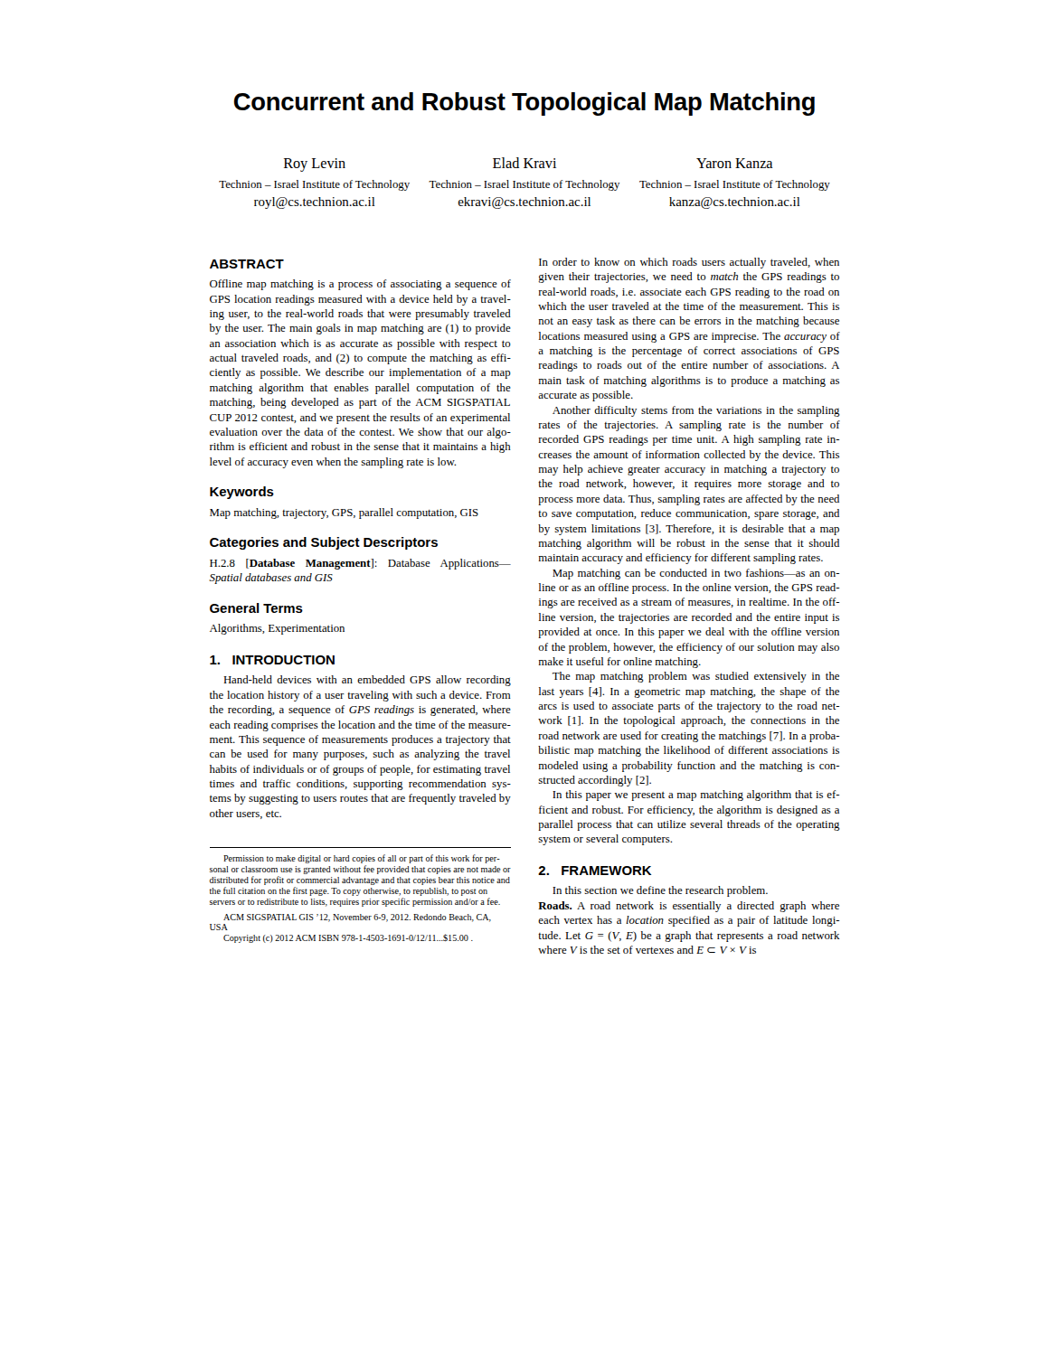Concurrent and Robust Topological Map Matching
| Roy Levin Technion – Israel Institute of Technology royl@cs.technion.ac.il | Elad Kravi Technion – Israel Institute of Technology ekravi@cs.technion.ac.il | Yaron Kanza Technion – Israel Institute of Technology kanza@cs.technion.ac.il |
ABSTRACT
Offline map matching is a process of associating a sequence of GPS location readings measured with a device held by a traveling user, to the real-world roads that were presumably traveled by the user. The main goals in map matching are (1) to provide an association which is as accurate as possible with respect to actual traveled roads, and (2) to compute the matching as efficiently as possible. We describe our implementation of a map matching algorithm that enables parallel computation of the matching, being developed as part of the ACM SIGSPATIAL CUP 2012 contest, and we present the results of an experimental evaluation over the data of the contest. We show that our algorithm is efficient and robust in the sense that it maintains a high level of accuracy even when the sampling rate is low.
Keywords
Map matching, trajectory, GPS, parallel computation, GIS
Categories and Subject Descriptors
H.2.8 [Database Management]: Database Applications—Spatial databases and GIS
General Terms
Algorithms, Experimentation
1. INTRODUCTION
Hand-held devices with an embedded GPS allow recording the location history of a user traveling with such a device. From the recording, a sequence of GPS readings is generated, where each reading comprises the location and the time of the measurement. This sequence of measurements produces a trajectory that can be used for many purposes, such as analyzing the travel habits of individuals or of groups of people, for estimating travel times and traffic conditions, supporting recommendation systems by suggesting to users routes that are frequently traveled by other users, etc.
Permission to make digital or hard copies of all or part of this work for personal or classroom use is granted without fee provided that copies are not made or distributed for profit or commercial advantage and that copies bear this notice and the full citation on the first page. To copy otherwise, to republish, to post on servers or to redistribute to lists, requires prior specific permission and/or a fee.
ACM SIGSPATIAL GIS ’12, November 6-9, 2012. Redondo Beach, CA, USA
Copyright (c) 2012 ACM ISBN 978-1-4503-1691-0/12/11...$15.00 .
In order to know on which roads users actually traveled, when given their trajectories, we need to match the GPS readings to real-world roads, i.e. associate each GPS reading to the road on which the user traveled at the time of the measurement. This is not an easy task as there can be errors in the matching because locations measured using a GPS are imprecise. The accuracy of a matching is the percentage of correct associations of GPS readings to roads out of the entire number of associations. A main task of matching algorithms is to produce a matching as accurate as possible.
Another difficulty stems from the variations in the sampling rates of the trajectories. A sampling rate is the number of recorded GPS readings per time unit. A high sampling rate increases the amount of information collected by the device. This may help achieve greater accuracy in matching a trajectory to the road network, however, it requires more storage and to process more data. Thus, sampling rates are affected by the need to save computation, reduce communication, spare storage, and by system limitations [3]. Therefore, it is desirable that a map matching algorithm will be robust in the sense that it should maintain accuracy and efficiency for different sampling rates.
Map matching can be conducted in two fashions—as an online or as an offline process. In the online version, the GPS readings are received as a stream of measures, in realtime. In the offline version, the trajectories are recorded and the entire input is provided at once. In this paper we deal with the offline version of the problem, however, the efficiency of our solution may also make it useful for online matching.
The map matching problem was studied extensively in the last years [4]. In a geometric map matching, the shape of the arcs is used to associate parts of the trajectory to the road network [1]. In the topological approach, the connections in the road network are used for creating the matchings [7]. In a probabilistic map matching the likelihood of different associations is modeled using a probability function and the matching is constructed accordingly [2].
In this paper we present a map matching algorithm that is efficient and robust. For efficiency, the algorithm is designed as a parallel process that can utilize several threads of the operating system or several computers.
2. FRAMEWORK
In this section we define the research problem.
Roads. A road network is essentially a directed graph where each vertex has a location specified as a pair of latitude longitude. Let G = (V, E) be a graph that represents a road network where V is the set of vertexes and E ⊂ V × V is